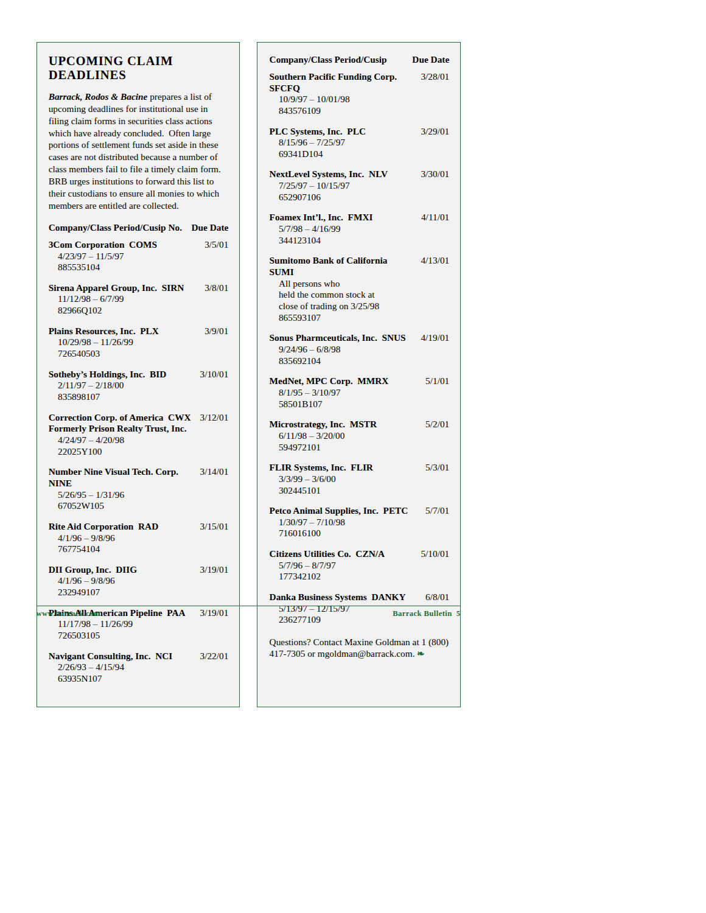UPCOMING CLAIM DEADLINES
Barrack, Rodos & Bacine prepares a list of upcoming deadlines for institutional use in filing claim forms in securities class actions which have already concluded. Often large portions of settlement funds set aside in these cases are not distributed because a number of class members fail to file a timely claim form. BRB urges institutions to forward this list to their custodians to ensure all monies to which members are entitled are collected.
| Company/Class Period/Cusip No. | Due Date |
| --- | --- |
| 3Com Corporation COMS 4/23/97 – 11/5/97 885535104 | 3/5/01 |
| Sirena Apparel Group, Inc. SIRN 11/12/98 – 6/7/99 82966Q102 | 3/8/01 |
| Plains Resources, Inc. PLX 10/29/98 – 11/26/99 726540503 | 3/9/01 |
| Sotheby’s Holdings, Inc. BID 2/11/97 – 2/18/00 835898107 | 3/10/01 |
| Correction Corp. of America CWX Formerly Prison Realty Trust, Inc. 4/24/97 – 4/20/98 22025Y100 | 3/12/01 |
| Number Nine Visual Tech. Corp. NINE 5/26/95 – 1/31/96 67052W105 | 3/14/01 |
| Rite Aid Corporation RAD 4/1/96 – 9/8/96 767754104 | 3/15/01 |
| DII Group, Inc. DIIG 4/1/96 – 9/8/96 232949107 | 3/19/01 |
| Plains All American Pipeline PAA 11/17/98 – 11/26/99 726503105 | 3/19/01 |
| Navigant Consulting, Inc. NCI 2/26/93 – 4/15/94 63935N107 | 3/22/01 |
| Company/Class Period/Cusip | Due Date |
| --- | --- |
| Southern Pacific Funding Corp. SFCFQ 10/9/97 – 10/01/98 843576109 | 3/28/01 |
| PLC Systems, Inc. PLC 8/15/96 – 7/25/97 69341D104 | 3/29/01 |
| NextLevel Systems, Inc. NLV 7/25/97 – 10/15/97 652907106 | 3/30/01 |
| Foamex Int’l., Inc. FMXI 5/7/98 – 4/16/99 344123104 | 4/11/01 |
| Sumitomo Bank of California SUMI All persons who held the common stock at close of trading on 3/25/98 865593107 | 4/13/01 |
| Sonus Pharmceuticals, Inc. SNUS 9/24/96 – 6/8/98 835692104 | 4/19/01 |
| MedNet, MPC Corp. MMRX 8/1/95 – 3/10/97 58501B107 | 5/1/01 |
| Microstrategy, Inc. MSTR 6/11/98 – 3/20/00 594972101 | 5/2/01 |
| FLIR Systems, Inc. FLIR 3/3/99 – 3/6/00 302445101 | 5/3/01 |
| Petco Animal Supplies, Inc. PETC 1/30/97 – 7/10/98 716016100 | 5/7/01 |
| Citizens Utilities Co. CZN/A 5/7/96 – 8/7/97 177342102 | 5/10/01 |
| Danka Business Systems DANKY 5/13/97 – 12/15/97 236277109 | 6/8/01 |
Questions? Contact Maxine Goldman at 1 (800) 417-7305 or mgoldman@barrack.com. ❧
www.barrack.com
Barrack Bulletin 5